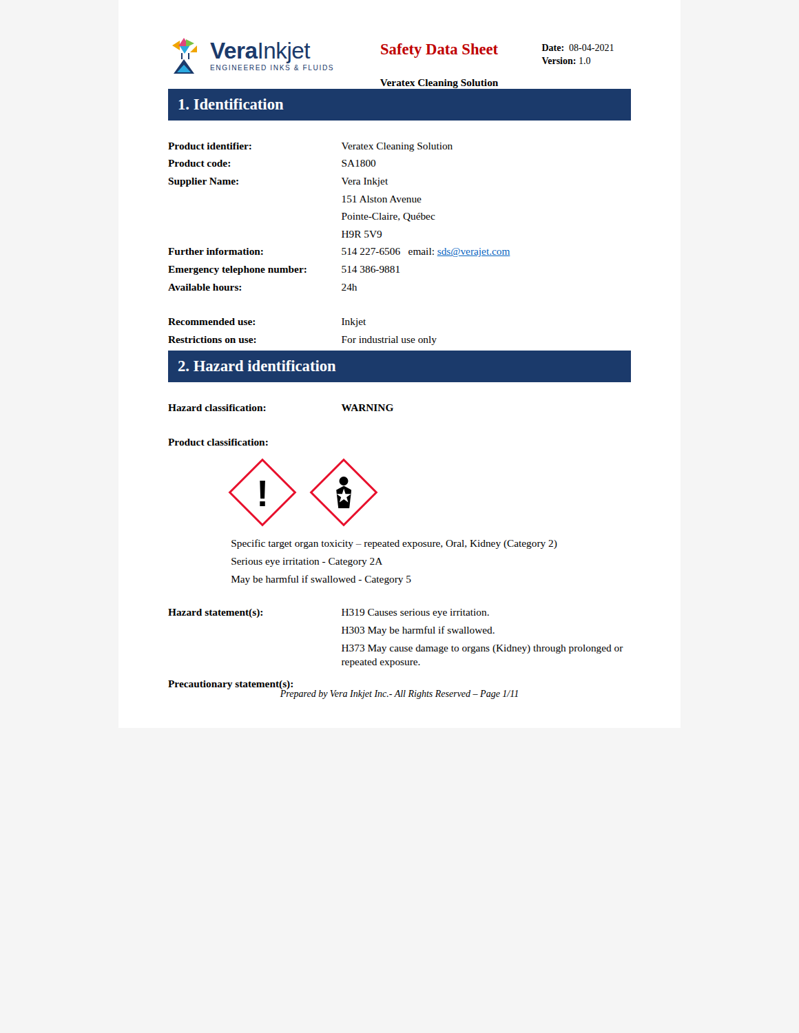VeraInkjet
ENGINEERED INKS & FLUIDS
Safety Data Sheet
Veratex Cleaning Solution
Date: 08-04-2021
Version: 1.0
1. Identification
| Product identifier: | Veratex Cleaning Solution |
| Product code: | SA1800 |
| Supplier Name: | Vera Inkjet |
| | 151 Alston Avenue |
| | Pointe-Claire, Québec |
| | H9R 5V9 |
| Further information: | 514 227-6506 email: sds@verajet.com |
| Emergency telephone number: | 514 386-9881 |
| Available hours: | 24h |
| Recommended use: | Inkjet |
| Restrictions on use: | For industrial use only |
2. Hazard identification
| Hazard classification: | WARNING |
| Product classification: | |
!
Specific target organ toxicity – repeated exposure, Oral, Kidney (Category 2)
Serious eye irritation - Category 2A
May be harmful if swallowed - Category 5
| Hazard statement(s): | H319 Causes serious eye irritation. H303 May be harmful if swallowed. H373 May cause damage to organs (Kidney) through prolonged or repeated exposure. |
| Precautionary statement(s): | |
Prepared by Vera Inkjet Inc.- All Rights Reserved – Page 1/11